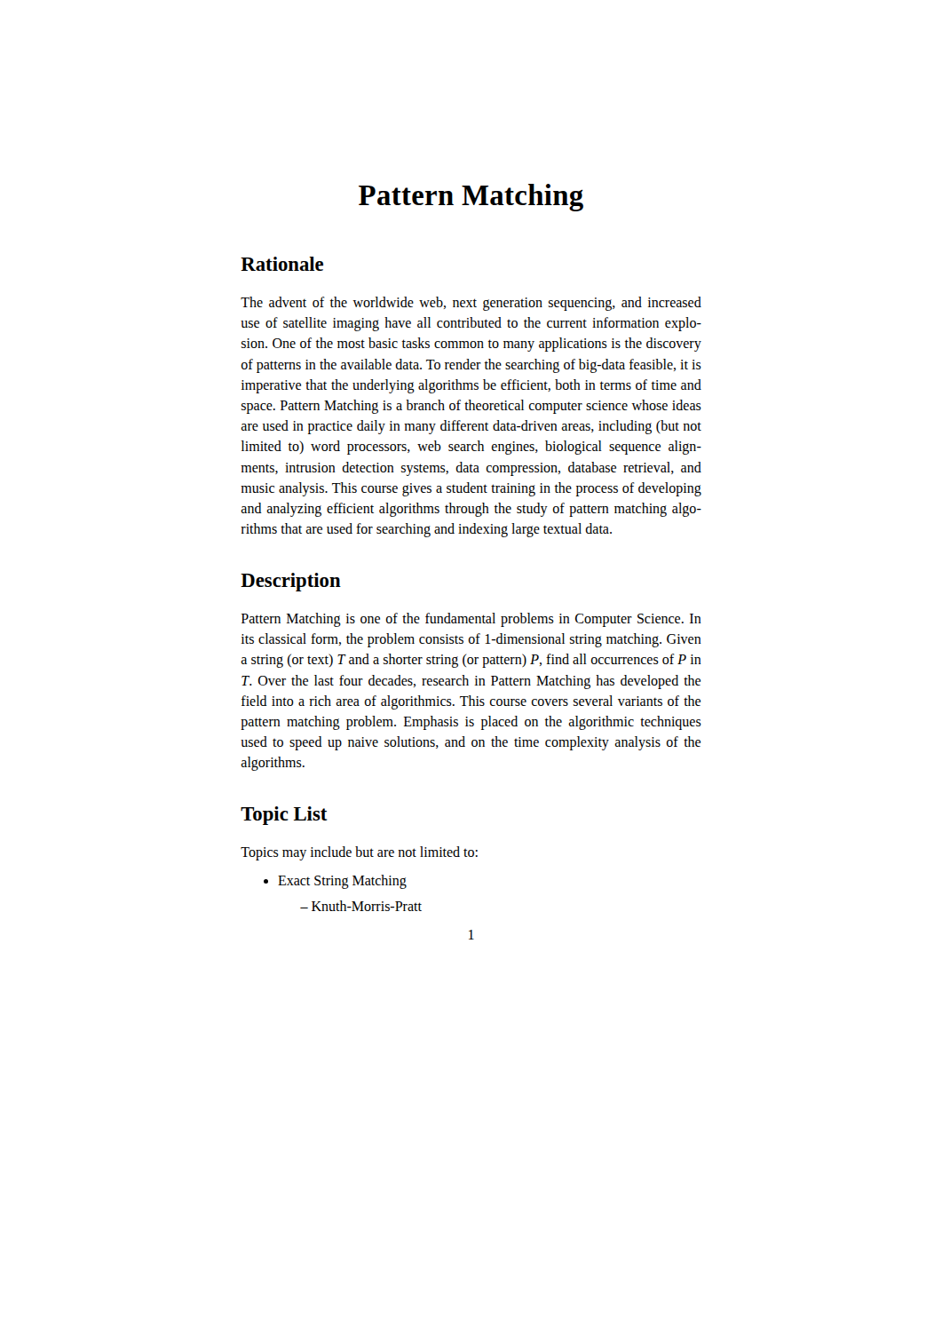Pattern Matching
Rationale
The advent of the worldwide web, next generation sequencing, and increased use of satellite imaging have all contributed to the current information explosion. One of the most basic tasks common to many applications is the discovery of patterns in the available data. To render the searching of big-data feasible, it is imperative that the underlying algorithms be efficient, both in terms of time and space. Pattern Matching is a branch of theoretical computer science whose ideas are used in practice daily in many different data-driven areas, including (but not limited to) word processors, web search engines, biological sequence alignments, intrusion detection systems, data compression, database retrieval, and music analysis. This course gives a student training in the process of developing and analyzing efficient algorithms through the study of pattern matching algorithms that are used for searching and indexing large textual data.
Description
Pattern Matching is one of the fundamental problems in Computer Science. In its classical form, the problem consists of 1-dimensional string matching. Given a string (or text) T and a shorter string (or pattern) P, find all occurrences of P in T. Over the last four decades, research in Pattern Matching has developed the field into a rich area of algorithmics. This course covers several variants of the pattern matching problem. Emphasis is placed on the algorithmic techniques used to speed up naive solutions, and on the time complexity analysis of the algorithms.
Topic List
Topics may include but are not limited to:
Exact String Matching
Knuth-Morris-Pratt
1